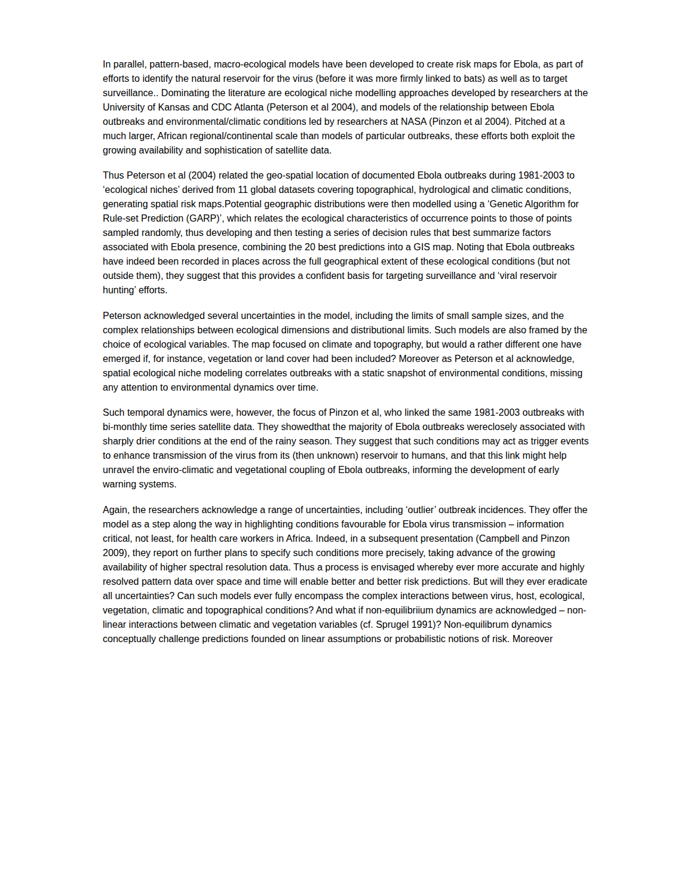In parallel, pattern-based, macro-ecological models have been developed to create risk maps for Ebola, as part of efforts to identify the natural reservoir for the virus (before it was more firmly linked to bats) as well as to target surveillance.. Dominating the literature are ecological niche modelling approaches developed by researchers at the University of Kansas and CDC Atlanta (Peterson et al 2004), and models of the relationship between Ebola outbreaks and environmental/climatic conditions led by researchers at NASA (Pinzon et al 2004). Pitched at a much larger, African regional/continental scale than models of particular outbreaks, these efforts both exploit the growing availability and sophistication of satellite data.
Thus Peterson et al (2004) related the geo-spatial location of documented Ebola outbreaks during 1981-2003 to ‘ecological niches’ derived from 11 global datasets covering topographical, hydrological and climatic conditions, generating spatial risk maps.Potential geographic distributions were then modelled using a ‘Genetic Algorithm for Rule-set Prediction (GARP)’, which relates the ecological characteristics of occurrence points to those of points sampled randomly, thus developing and then testing a series of decision rules that best summarize factors associated with Ebola presence, combining the 20 best predictions into a GIS map. Noting that Ebola outbreaks have indeed been recorded in places across the full geographical extent of these ecological conditions (but not outside them), they suggest that this provides a confident basis for targeting surveillance and ‘viral reservoir hunting’ efforts.
Peterson acknowledged several uncertainties in the model, including the limits of small sample sizes, and the complex relationships between ecological dimensions and distributional limits. Such models are also framed by the choice of ecological variables. The map focused on climate and topography, but would a rather different one have emerged if, for instance, vegetation or land cover had been included? Moreover as Peterson et al acknowledge, spatial ecological niche modeling correlates outbreaks with a static snapshot of environmental conditions, missing any attention to environmental dynamics over time.
Such temporal dynamics were, however, the focus of Pinzon et al, who linked the same 1981-2003 outbreaks with bi-monthly time series satellite data. They showedthat the majority of Ebola outbreaks wereclosely associated with sharply drier conditions at the end of the rainy season. They suggest that such conditions may act as trigger events to enhance transmission of the virus from its (then unknown) reservoir to humans, and that this link might help unravel the enviro-climatic and vegetational coupling of Ebola outbreaks, informing the development of early warning systems.
Again, the researchers acknowledge a range of uncertainties, including ‘outlier’ outbreak incidences. They offer the model as a step along the way in highlighting conditions favourable for Ebola virus transmission – information critical, not least, for health care workers in Africa. Indeed, in a subsequent presentation (Campbell and Pinzon 2009), they report on further plans to specify such conditions more precisely, taking advance of the growing availability of higher spectral resolution data. Thus a process is envisaged whereby ever more accurate and highly resolved pattern data over space and time will enable better and better risk predictions. But will they ever eradicate all uncertainties? Can such models ever fully encompass the complex interactions between virus, host, ecological, vegetation, climatic and topographical conditions? And what if non-equilibriium dynamics are acknowledged – non-linear interactions between climatic and vegetation variables (cf. Sprugel 1991)? Non-equilibrum dynamics conceptually challenge predictions founded on linear assumptions or probabilistic notions of risk. Moreover